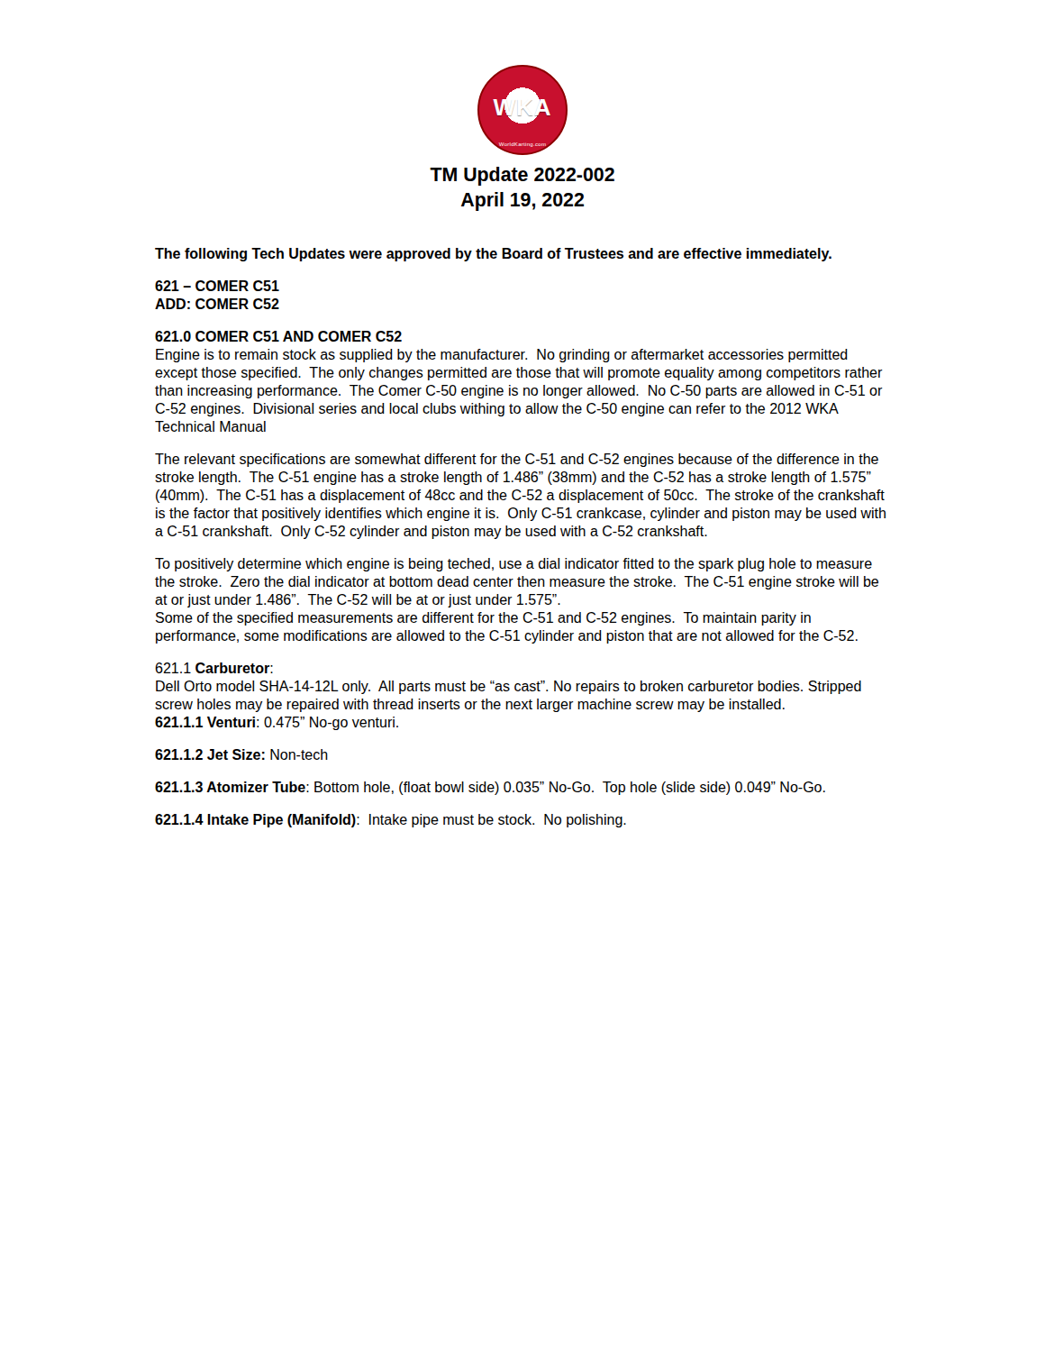TM Update 2022-002 April 19, 2022
The following Tech Updates were approved by the Board of Trustees and are effective immediately.
621 – COMER C51
ADD: COMER C52
621.0 COMER C51 AND COMER C52
Engine is to remain stock as supplied by the manufacturer. No grinding or aftermarket accessories permitted except those specified. The only changes permitted are those that will promote equality among competitors rather than increasing performance. The Comer C-50 engine is no longer allowed. No C-50 parts are allowed in C-51 or C-52 engines. Divisional series and local clubs withing to allow the C-50 engine can refer to the 2012 WKA Technical Manual
The relevant specifications are somewhat different for the C-51 and C-52 engines because of the difference in the stroke length. The C-51 engine has a stroke length of 1.486” (38mm) and the C-52 has a stroke length of 1.575” (40mm). The C-51 has a displacement of 48cc and the C-52 a displacement of 50cc. The stroke of the crankshaft is the factor that positively identifies which engine it is. Only C-51 crankcase, cylinder and piston may be used with a C-51 crankshaft. Only C-52 cylinder and piston may be used with a C-52 crankshaft.
To positively determine which engine is being teched, use a dial indicator fitted to the spark plug hole to measure the stroke. Zero the dial indicator at bottom dead center then measure the stroke. The C-51 engine stroke will be at or just under 1.486”. The C-52 will be at or just under 1.575”.
Some of the specified measurements are different for the C-51 and C-52 engines. To maintain parity in performance, some modifications are allowed to the C-51 cylinder and piston that are not allowed for the C-52.
621.1 Carburetor:
Dell Orto model SHA-14-12L only. All parts must be “as cast”. No repairs to broken carburetor bodies. Stripped screw holes may be repaired with thread inserts or the next larger machine screw may be installed.
621.1.1 Venturi: 0.475” No-go venturi.
621.1.2 Jet Size: Non-tech
621.1.3 Atomizer Tube: Bottom hole, (float bowl side) 0.035” No-Go. Top hole (slide side) 0.049” No-Go.
621.1.4 Intake Pipe (Manifold): Intake pipe must be stock. No polishing.